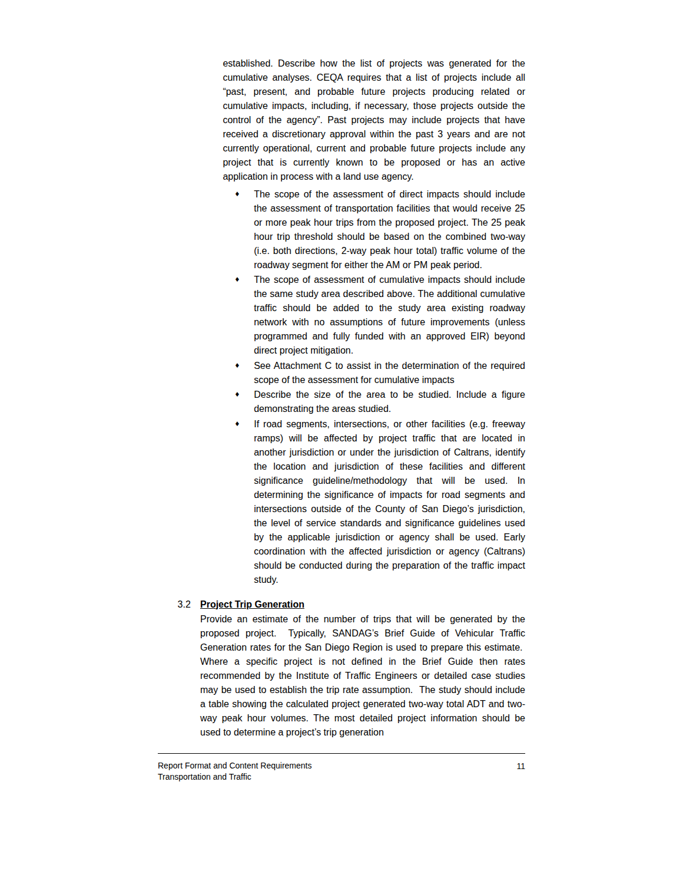established. Describe how the list of projects was generated for the cumulative analyses. CEQA requires that a list of projects include all “past, present, and probable future projects producing related or cumulative impacts, including, if necessary, those projects outside the control of the agency”. Past projects may include projects that have received a discretionary approval within the past 3 years and are not currently operational, current and probable future projects include any project that is currently known to be proposed or has an active application in process with a land use agency.
The scope of the assessment of direct impacts should include the assessment of transportation facilities that would receive 25 or more peak hour trips from the proposed project. The 25 peak hour trip threshold should be based on the combined two-way (i.e. both directions, 2-way peak hour total) traffic volume of the roadway segment for either the AM or PM peak period.
The scope of assessment of cumulative impacts should include the same study area described above. The additional cumulative traffic should be added to the study area existing roadway network with no assumptions of future improvements (unless programmed and fully funded with an approved EIR) beyond direct project mitigation.
See Attachment C to assist in the determination of the required scope of the assessment for cumulative impacts
Describe the size of the area to be studied. Include a figure demonstrating the areas studied.
If road segments, intersections, or other facilities (e.g. freeway ramps) will be affected by project traffic that are located in another jurisdiction or under the jurisdiction of Caltrans, identify the location and jurisdiction of these facilities and different significance guideline/methodology that will be used. In determining the significance of impacts for road segments and intersections outside of the County of San Diego’s jurisdiction, the level of service standards and significance guidelines used by the applicable jurisdiction or agency shall be used. Early coordination with the affected jurisdiction or agency (Caltrans) should be conducted during the preparation of the traffic impact study.
3.2
Project Trip Generation
Provide an estimate of the number of trips that will be generated by the proposed project. Typically, SANDAG’s Brief Guide of Vehicular Traffic Generation rates for the San Diego Region is used to prepare this estimate. Where a specific project is not defined in the Brief Guide then rates recommended by the Institute of Traffic Engineers or detailed case studies may be used to establish the trip rate assumption. The study should include a table showing the calculated project generated two-way total ADT and two-way peak hour volumes. The most detailed project information should be used to determine a project’s trip generation
Report Format and Content Requirements
Transportation and Traffic
11